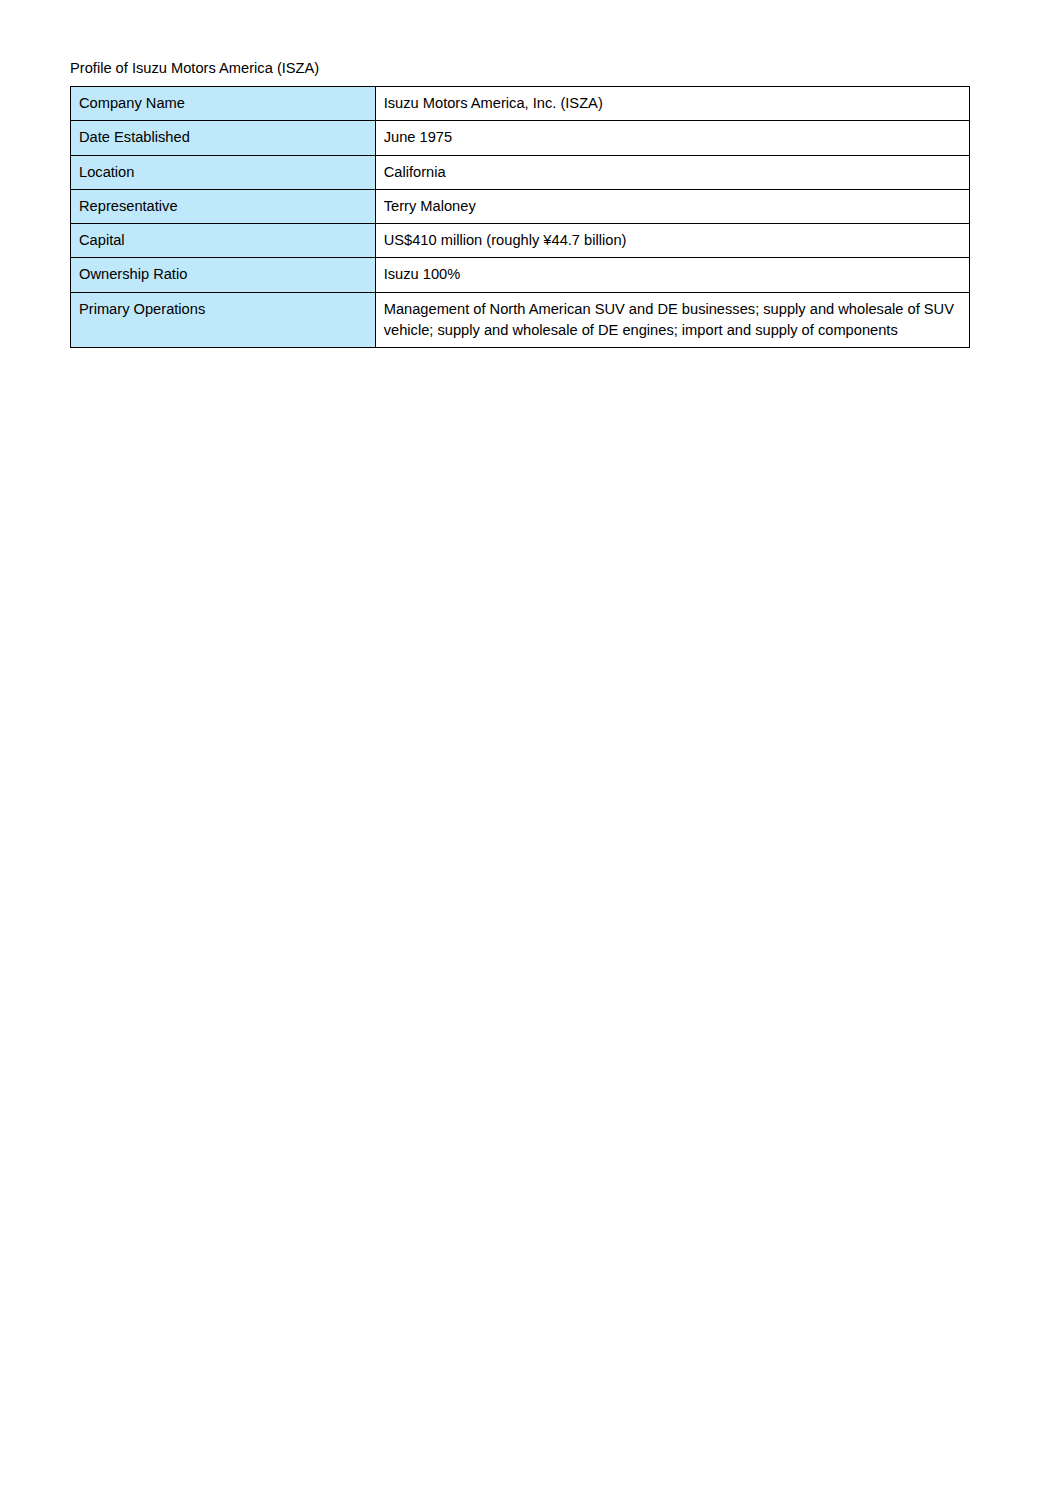Profile of Isuzu Motors America (ISZA)
| Company Name | Isuzu Motors America, Inc. (ISZA) |
| Date Established | June 1975 |
| Location | California |
| Representative | Terry Maloney |
| Capital | US$410 million (roughly ¥44.7 billion) |
| Ownership Ratio | Isuzu 100% |
| Primary Operations | Management of North American SUV and DE businesses; supply and wholesale of SUV vehicle; supply and wholesale of DE engines; import and supply of components |